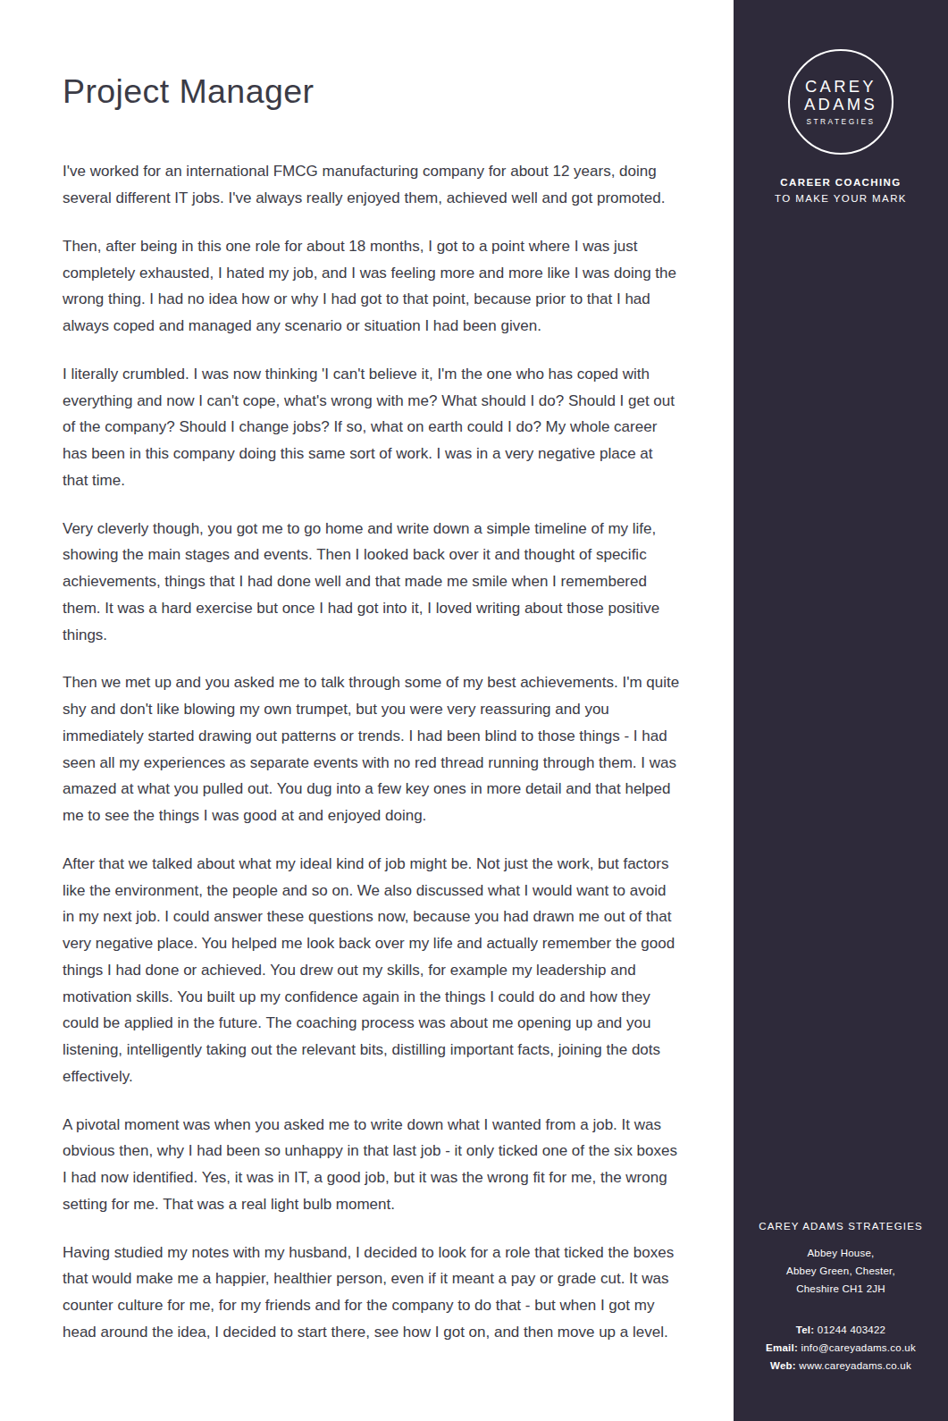Project Manager
I've worked for an international FMCG manufacturing company for about 12 years, doing several different IT jobs. I've always really enjoyed them, achieved well and got promoted.
Then, after being in this one role for about 18 months, I got to a point where I was just completely exhausted, I hated my job, and I was feeling more and more like I was doing the wrong thing. I had no idea how or why I had got to that point, because prior to that I had always coped and managed any scenario or situation I had been given.
I literally crumbled. I was now thinking 'I can't believe it, I'm the one who has coped with everything and now I can't cope, what's wrong with me? What should I do? Should I get out of the company? Should I change jobs? If so, what on earth could I do? My whole career has been in this company doing this same sort of work. I was in a very negative place at that time.
Very cleverly though, you got me to go home and write down a simple timeline of my life, showing the main stages and events. Then I looked back over it and thought of specific achievements, things that I had done well and that made me smile when I remembered them. It was a hard exercise but once I had got into it, I loved writing about those positive things.
Then we met up and you asked me to talk through some of my best achievements. I'm quite shy and don't like blowing my own trumpet, but you were very reassuring and you immediately started drawing out patterns or trends. I had been blind to those things - I had seen all my experiences as separate events with no red thread running through them. I was amazed at what you pulled out. You dug into a few key ones in more detail and that helped me to see the things I was good at and enjoyed doing.
After that we talked about what my ideal kind of job might be. Not just the work, but factors like the environment, the people and so on. We also discussed what I would want to avoid in my next job. I could answer these questions now, because you had drawn me out of that very negative place. You helped me look back over my life and actually remember the good things I had done or achieved. You drew out my skills, for example my leadership and motivation skills. You built up my confidence again in the things I could do and how they could be applied in the future. The coaching process was about me opening up and you listening, intelligently taking out the relevant bits, distilling important facts, joining the dots effectively.
A pivotal moment was when you asked me to write down what I wanted from a job. It was obvious then, why I had been so unhappy in that last job - it only ticked one of the six boxes I had now identified. Yes, it was in IT, a good job, but it was the wrong fit for me, the wrong setting for me. That was a real light bulb moment.
Having studied my notes with my husband, I decided to look for a role that ticked the boxes that would make me a happier, healthier person, even if it meant a pay or grade cut. It was counter culture for me, for my friends and for the company to do that - but when I got my head around the idea, I decided to start there, see how I got on, and then move up a level.
CAREY ADAMS STRATEGIES
CAREER COACHING TO MAKE YOUR MARK
CAREY ADAMS STRATEGIES
Abbey House,
Abbey Green, Chester,
Cheshire CH1 2JH
Tel: 01244 403422
Email: info@careyadams.co.uk
Web: www.careyadams.co.uk